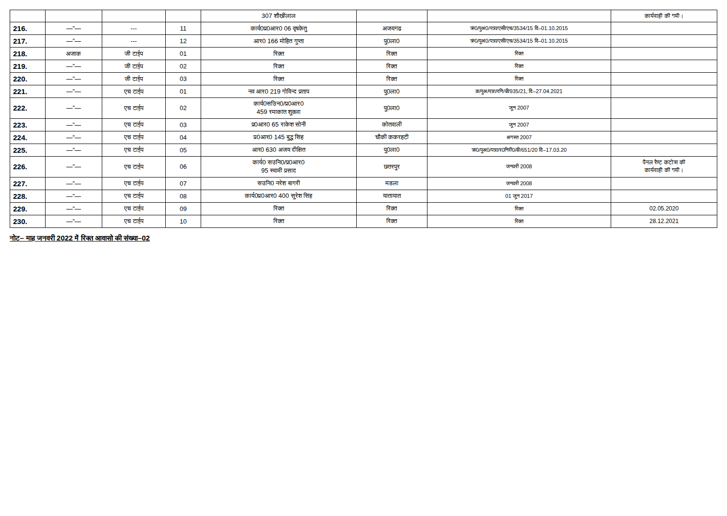| | | | | 307 शौखीलाल | | | कार्यवाही की गयी। |
| 216. | —”— | --- | 11 | कार्य0प्र0आर0 06 वृषकेतु | अजयगढ | क्रं0/पुअ0/पन्ना/एसी/एच/3534/15 दि–01.10.2015 | |
| 217. | —”— | --- | 12 | आर0 166 मोहित गुप्ता | पु0ला0 | क्रं0/पुअ0/पन्ना/एसी/एच/3534/15 दि–01.10.2015 | |
| 218. | अजाक | जी टाईप | 01 | रिक्त | रिक्त | रिक्त | |
| 219. | —”— | जी टाईप | 02 | रिक्त | रिक्त | रिक्त | |
| 220. | —”— | जी टाईप | 03 | रिक्त | रिक्त | रिक्त | |
| 221. | —”— | एच टाईप | 01 | नव आर0 219 गोविन्द प्रताप | पु0ला0 | क/पुअ/पन्ना/रनि/बी/935/21, दि–27.04.2021 | |
| 222. | —”— | एच टाईप | 02 | कार्य0सउिन0/प्र0आर0 459 रमाकांत शुक्ला | पु0ला0 | जून 2007 | |
| 223. | —”— | एच टाईप | 03 | प्र0आर0 65 राकेश सोनी | कोतवाली | जून 2007 | |
| 224. | —”— | एच टाईप | 04 | प्र0आर0 145 बुद्ध सिंह | चौकी ककरहटी | अगस्त 2007 | |
| 225. | —”— | एच टाईप | 05 | आर0 630 अजय दीक्षित | पु0ला0 | क्रं0/पुअ0/पन्ना/र0निरी0/बी/651/20 दि–17.03.20 | |
| 226. | —”— | एच टाईप | 06 | कार्य0 सउनि0/प्र0आर0 95 स्वामी प्रसाद | छतरपुर | जनवरी 2008 | पैनल रैण्ट कटोत्रा की कार्यवाही की गयी। |
| 227. | —”— | एच टाईप | 07 | सउनि0 नरेश बागरी | मडला | जनवरी 2008 | |
| 228. | —”— | एच टाईप | 08 | कार्य0प्र0आर0 400 सुरेश सिंह | यातायात | 01 जून 2017 | |
| 229. | —”— | एच टाईप | 09 | रिक्त | रिक्त | रिक्त | 02.05.2020 |
| 230. | —”— | एच टाईप | 10 | रिक्त | रिक्त | रिक्त | 28.12.2021 |
नोट– माह जनवरी 2022 में रिक्त आवासो की संख्या–02